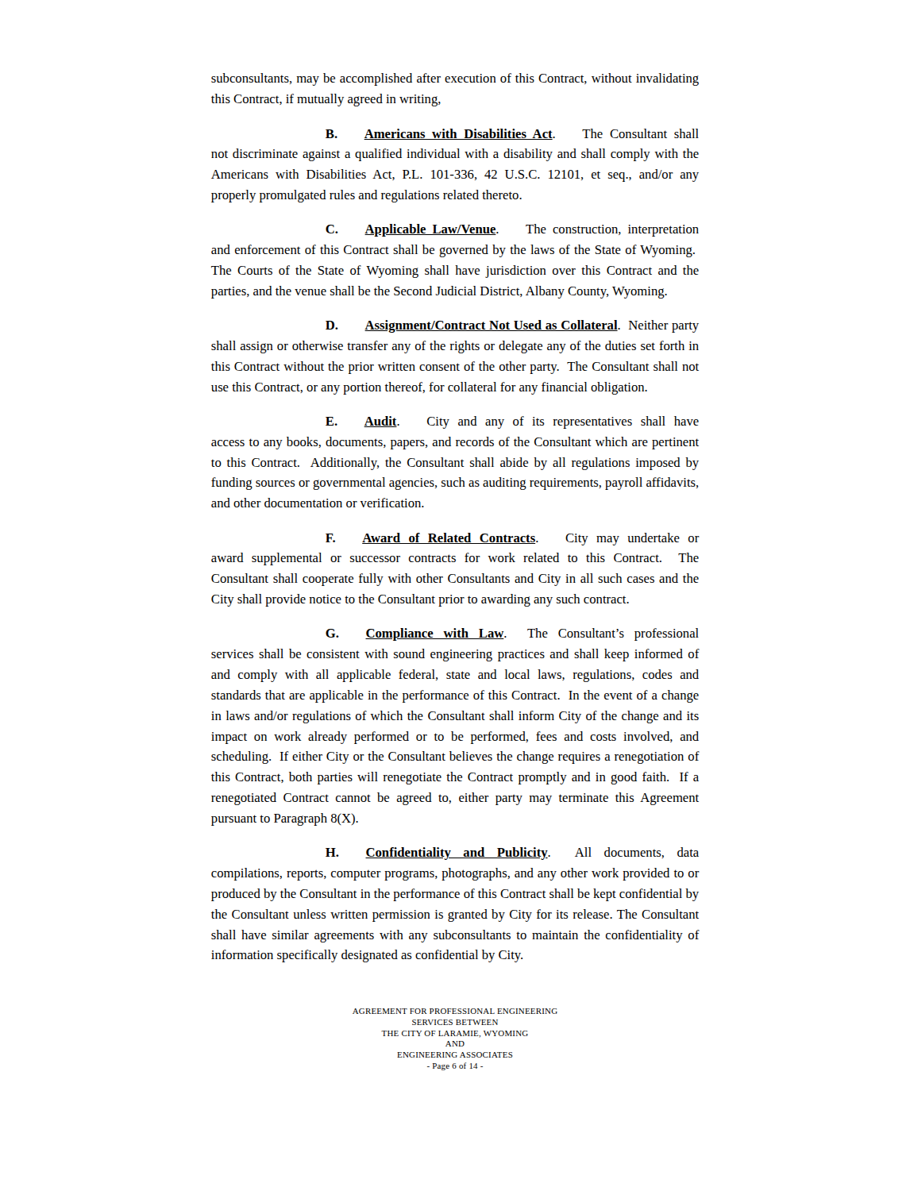subconsultants, may be accomplished after execution of this Contract, without invalidating this Contract, if mutually agreed in writing,
B. Americans with Disabilities Act. The Consultant shall not discriminate against a qualified individual with a disability and shall comply with the Americans with Disabilities Act, P.L. 101-336, 42 U.S.C. 12101, et seq., and/or any properly promulgated rules and regulations related thereto.
C. Applicable Law/Venue. The construction, interpretation and enforcement of this Contract shall be governed by the laws of the State of Wyoming. The Courts of the State of Wyoming shall have jurisdiction over this Contract and the parties, and the venue shall be the Second Judicial District, Albany County, Wyoming.
D. Assignment/Contract Not Used as Collateral. Neither party shall assign or otherwise transfer any of the rights or delegate any of the duties set forth in this Contract without the prior written consent of the other party. The Consultant shall not use this Contract, or any portion thereof, for collateral for any financial obligation.
E. Audit. City and any of its representatives shall have access to any books, documents, papers, and records of the Consultant which are pertinent to this Contract. Additionally, the Consultant shall abide by all regulations imposed by funding sources or governmental agencies, such as auditing requirements, payroll affidavits, and other documentation or verification.
F. Award of Related Contracts. City may undertake or award supplemental or successor contracts for work related to this Contract. The Consultant shall cooperate fully with other Consultants and City in all such cases and the City shall provide notice to the Consultant prior to awarding any such contract.
G. Compliance with Law. The Consultant’s professional services shall be consistent with sound engineering practices and shall keep informed of and comply with all applicable federal, state and local laws, regulations, codes and standards that are applicable in the performance of this Contract. In the event of a change in laws and/or regulations of which the Consultant shall inform City of the change and its impact on work already performed or to be performed, fees and costs involved, and scheduling. If either City or the Consultant believes the change requires a renegotiation of this Contract, both parties will renegotiate the Contract promptly and in good faith. If a renegotiated Contract cannot be agreed to, either party may terminate this Agreement pursuant to Paragraph 8(X).
H. Confidentiality and Publicity. All documents, data compilations, reports, computer programs, photographs, and any other work provided to or produced by the Consultant in the performance of this Contract shall be kept confidential by the Consultant unless written permission is granted by City for its release. The Consultant shall have similar agreements with any subconsultants to maintain the confidentiality of information specifically designated as confidential by City.
AGREEMENT FOR PROFESSIONAL ENGINEERING
SERVICES BETWEEN
THE CITY OF LARAMIE, WYOMING
AND
ENGINEERING ASSOCIATES
- Page 6 of 14 -